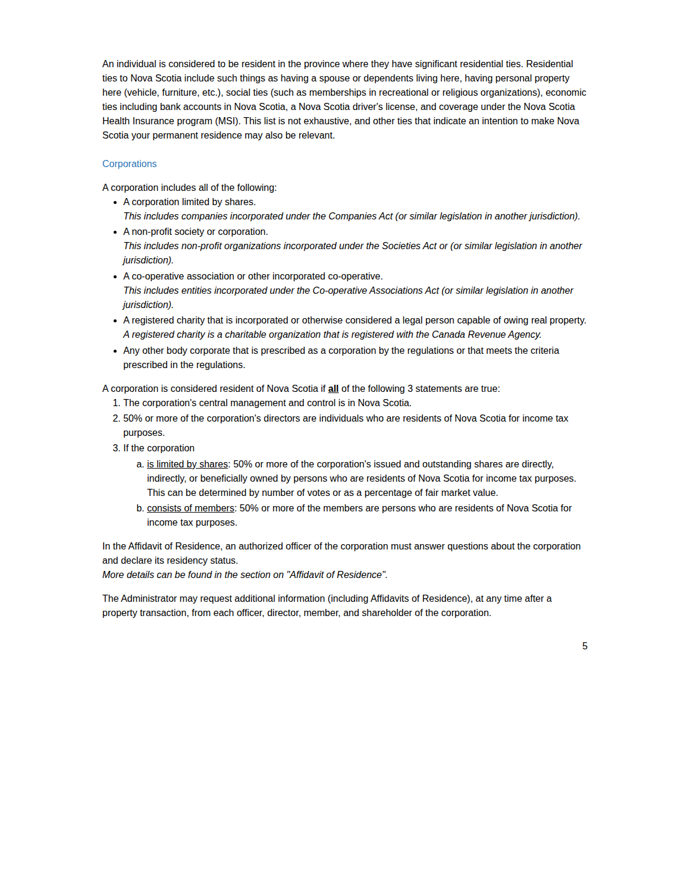An individual is considered to be resident in the province where they have significant residential ties. Residential ties to Nova Scotia include such things as having a spouse or dependents living here, having personal property here (vehicle, furniture, etc.), social ties (such as memberships in recreational or religious organizations), economic ties including bank accounts in Nova Scotia, a Nova Scotia driver's license, and coverage under the Nova Scotia Health Insurance program (MSI). This list is not exhaustive, and other ties that indicate an intention to make Nova Scotia your permanent residence may also be relevant.
Corporations
A corporation includes all of the following:
A corporation limited by shares.
This includes companies incorporated under the Companies Act (or similar legislation in another jurisdiction).
A non-profit society or corporation.
This includes non-profit organizations incorporated under the Societies Act or (or similar legislation in another jurisdiction).
A co-operative association or other incorporated co-operative.
This includes entities incorporated under the Co-operative Associations Act (or similar legislation in another jurisdiction).
A registered charity that is incorporated or otherwise considered a legal person capable of owing real property.
A registered charity is a charitable organization that is registered with the Canada Revenue Agency.
Any other body corporate that is prescribed as a corporation by the regulations or that meets the criteria prescribed in the regulations.
A corporation is considered resident of Nova Scotia if all of the following 3 statements are true:
The corporation's central management and control is in Nova Scotia.
50% or more of the corporation's directors are individuals who are residents of Nova Scotia for income tax purposes.
If the corporation
is limited by shares: 50% or more of the corporation's issued and outstanding shares are directly, indirectly, or beneficially owned by persons who are residents of Nova Scotia for income tax purposes. This can be determined by number of votes or as a percentage of fair market value.
consists of members: 50% or more of the members are persons who are residents of Nova Scotia for income tax purposes.
In the Affidavit of Residence, an authorized officer of the corporation must answer questions about the corporation and declare its residency status.
More details can be found in the section on "Affidavit of Residence".
The Administrator may request additional information (including Affidavits of Residence), at any time after a property transaction, from each officer, director, member, and shareholder of the corporation.
5